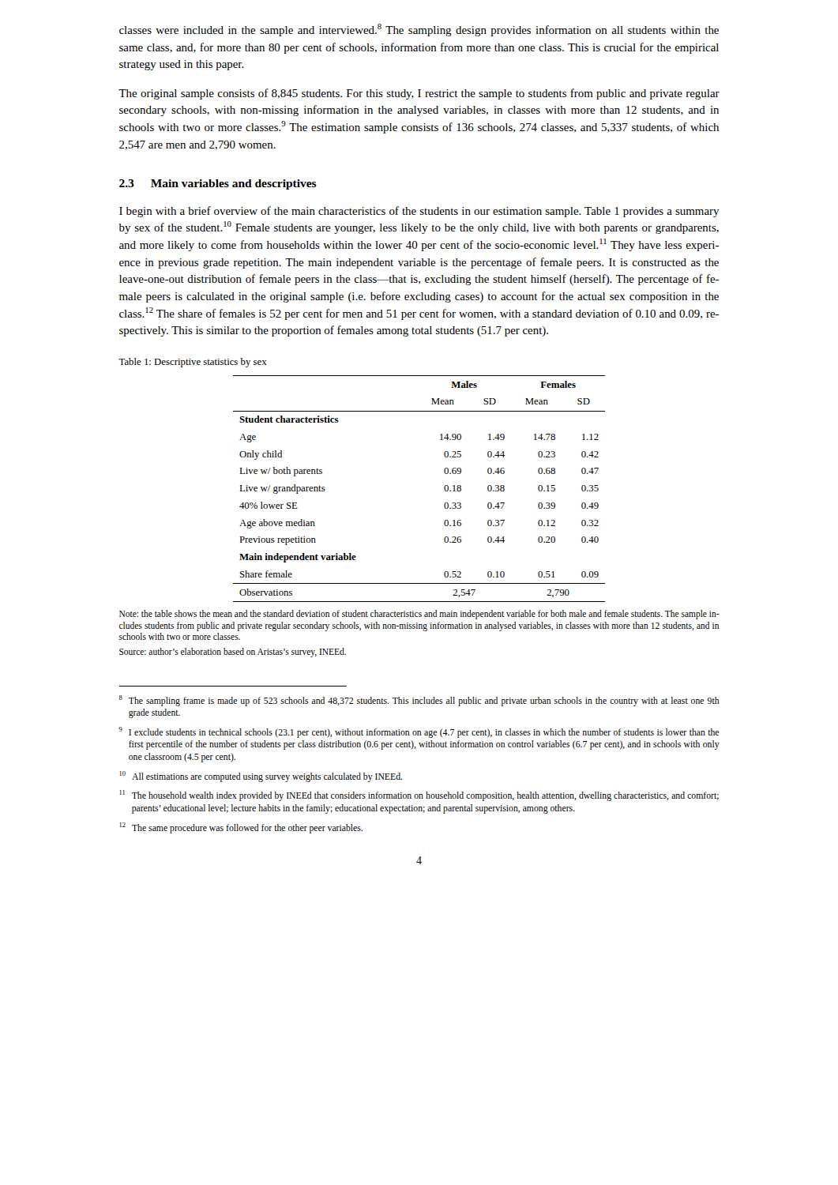classes were included in the sample and interviewed.8 The sampling design provides information on all students within the same class, and, for more than 80 per cent of schools, information from more than one class. This is crucial for the empirical strategy used in this paper.
The original sample consists of 8,845 students. For this study, I restrict the sample to students from public and private regular secondary schools, with non-missing information in the analysed variables, in classes with more than 12 students, and in schools with two or more classes.9 The estimation sample consists of 136 schools, 274 classes, and 5,337 students, of which 2,547 are men and 2,790 women.
2.3 Main variables and descriptives
I begin with a brief overview of the main characteristics of the students in our estimation sample. Table 1 provides a summary by sex of the student.10 Female students are younger, less likely to be the only child, live with both parents or grandparents, and more likely to come from households within the lower 40 per cent of the socio-economic level.11 They have less experience in previous grade repetition. The main independent variable is the percentage of female peers. It is constructed as the leave-one-out distribution of female peers in the class—that is, excluding the student himself (herself). The percentage of female peers is calculated in the original sample (i.e. before excluding cases) to account for the actual sex composition in the class.12 The share of females is 52 per cent for men and 51 per cent for women, with a standard deviation of 0.10 and 0.09, respectively. This is similar to the proportion of females among total students (51.7 per cent).
Table 1: Descriptive statistics by sex
| | Males | Females |
| --- | --- | --- |
| | Mean | SD | Mean | SD |
| Student characteristics | | | | |
| Age | 14.90 | 1.49 | 14.78 | 1.12 |
| Only child | 0.25 | 0.44 | 0.23 | 0.42 |
| Live w/ both parents | 0.69 | 0.46 | 0.68 | 0.47 |
| Live w/ grandparents | 0.18 | 0.38 | 0.15 | 0.35 |
| 40% lower SE | 0.33 | 0.47 | 0.39 | 0.49 |
| Age above median | 0.16 | 0.37 | 0.12 | 0.32 |
| Previous repetition | 0.26 | 0.44 | 0.20 | 0.40 |
| Main independent variable | | | | |
| Share female | 0.52 | 0.10 | 0.51 | 0.09 |
| Observations | 2,547 | 2,790 |
Note: the table shows the mean and the standard deviation of student characteristics and main independent variable for both male and female students. The sample includes students from public and private regular secondary schools, with non-missing information in analysed variables, in classes with more than 12 students, and in schools with two or more classes.
Source: author’s elaboration based on Aristas’s survey, INEEd.
8
The sampling frame is made up of 523 schools and 48,372 students. This includes all public and private urban schools in the country with at least one 9th grade student.
9
I exclude students in technical schools (23.1 per cent), without information on age (4.7 per cent), in classes in which the number of students is lower than the first percentile of the number of students per class distribution (0.6 per cent), without information on control variables (6.7 per cent), and in schools with only one classroom (4.5 per cent).
10
All estimations are computed using survey weights calculated by INEEd.
11
The household wealth index provided by INEEd that considers information on household composition, health attention, dwelling characteristics, and comfort; parents’ educational level; lecture habits in the family; educational expectation; and parental supervision, among others.
12
The same procedure was followed for the other peer variables.
4